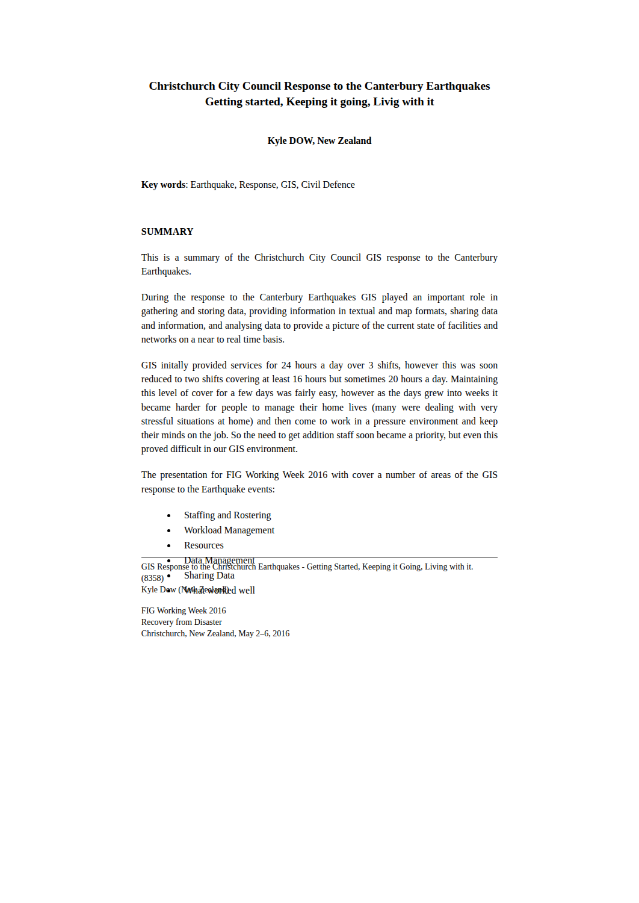Christchurch City Council Response to the Canterbury Earthquakes
Getting started, Keeping it going, Livig with it
Kyle DOW, New Zealand
Key words: Earthquake, Response, GIS, Civil Defence
SUMMARY
This is a summary of the Christchurch City Council GIS response to the Canterbury Earthquakes.
During the response to the Canterbury Earthquakes GIS played an important role in gathering and storing data, providing information in textual and map formats, sharing data and information, and analysing data to provide a picture of the current state of facilities and networks on a near to real time basis.
GIS initally provided services for 24 hours a day over 3 shifts, however this was soon reduced to two shifts covering at least 16 hours but sometimes 20 hours a day. Maintaining this level of cover for a few days was fairly easy, however as the days grew into weeks it became harder for people to manage their home lives (many were dealing with very stressful situations at home) and then come to work in a pressure environment and keep their minds on the job. So the need to get addition staff soon became a priority, but even this proved difficult in our GIS environment.
The presentation for FIG Working Week 2016 with cover a number of areas of the GIS response to the Earthquake events:
Staffing and Rostering
Workload Management
Resources
Data Management
Sharing Data
What worked well
GIS Response to the Christchurch Earthquakes - Getting Started, Keeping it Going, Living with it. (8358)
Kyle Dow (New Zealand)
FIG Working Week 2016
Recovery from Disaster
Christchurch, New Zealand, May 2–6, 2016